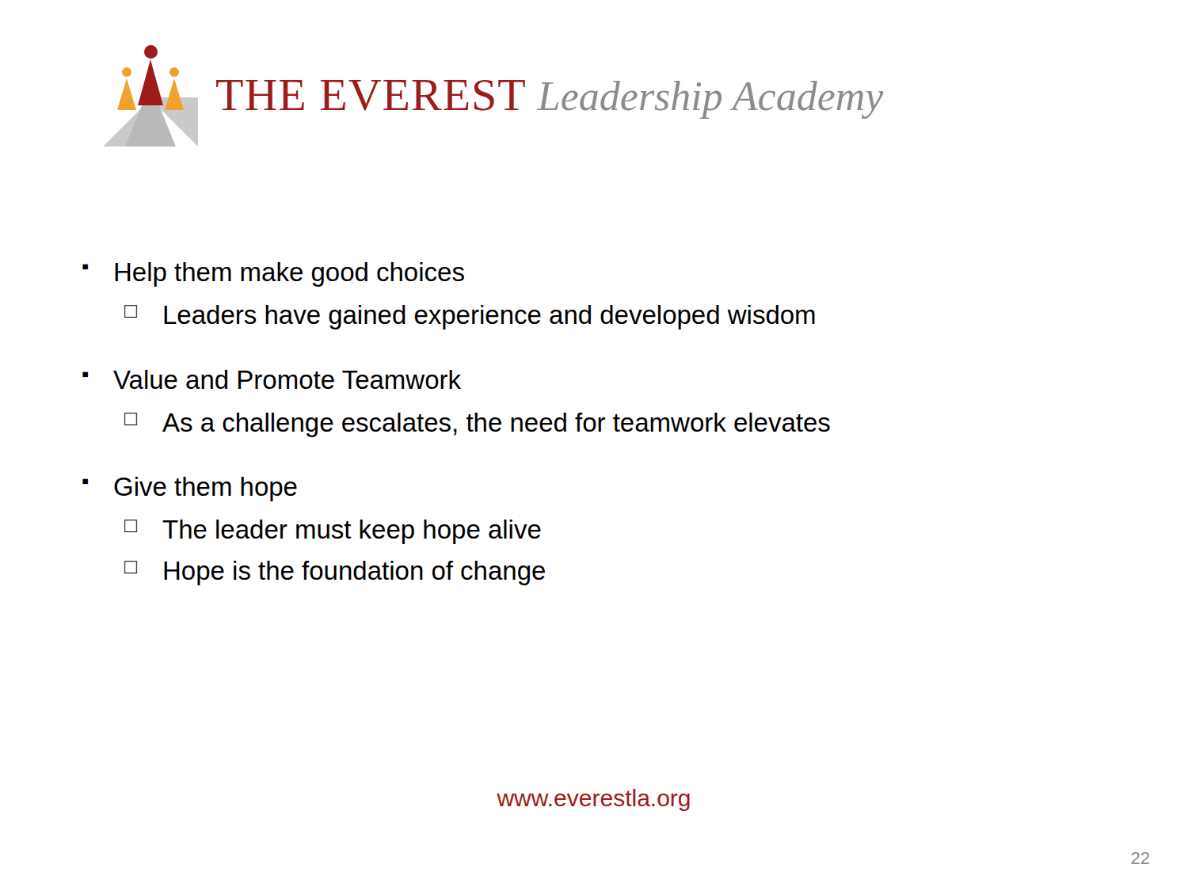THE EVEREST Leadership Academy
Help them make good choices
Leaders have gained experience and developed wisdom
Value and Promote Teamwork
As a challenge escalates, the need for teamwork elevates
Give them hope
The leader must keep hope alive
Hope is the foundation of change
www.everestla.org
22